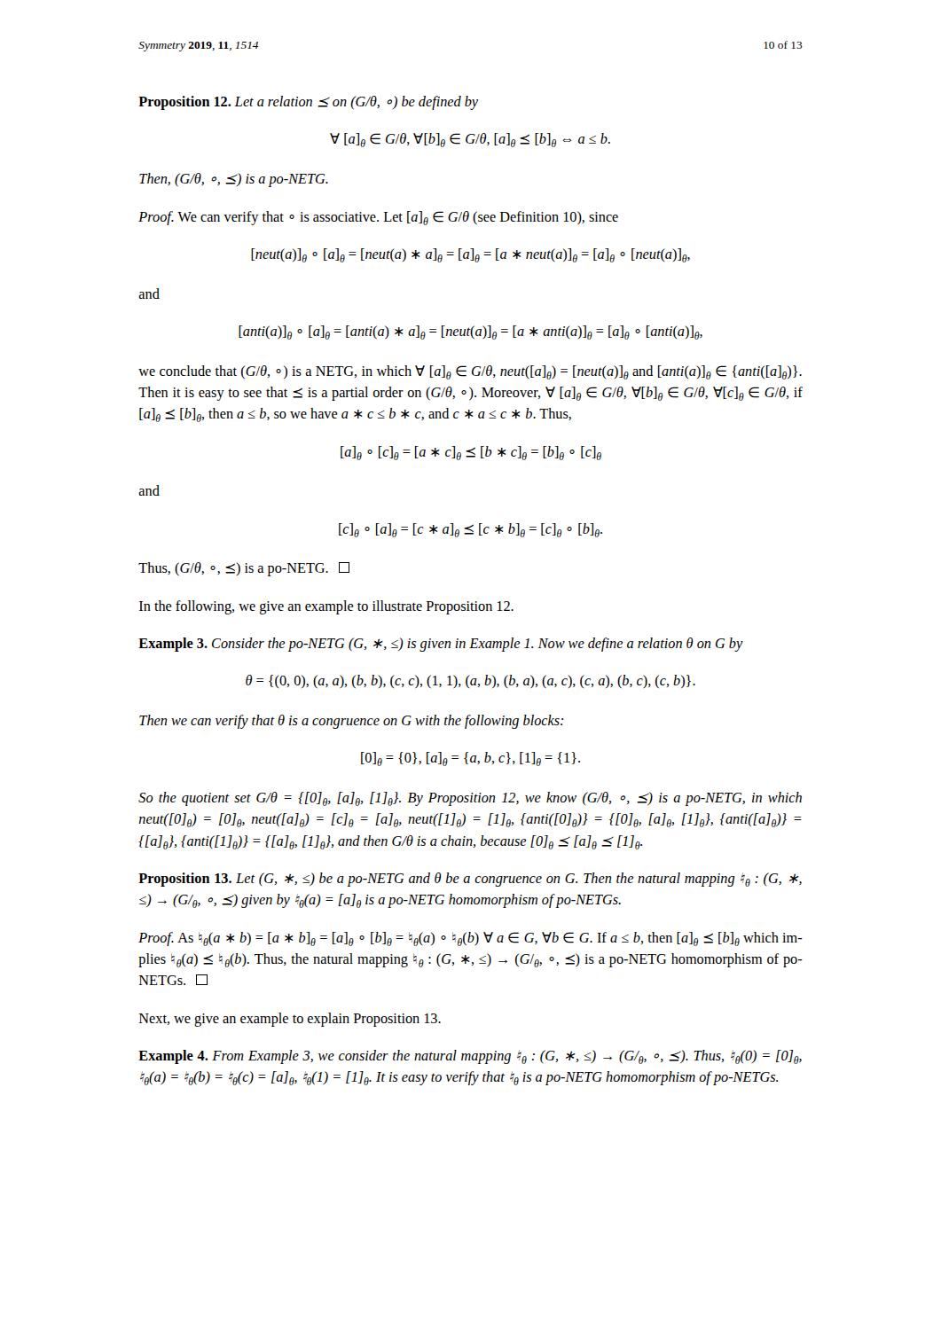Symmetry 2019, 11, 1514 10 of 13
Proposition 12. Let a relation ⪯ on (G/θ, ∘) be defined by
∀ [a]θ ∈ G/θ, ∀[b]θ ∈ G/θ, [a]θ ⪯ [b]θ ⇔ a ≤ b.
Then, (G/θ, ∘, ⪯) is a po-NETG.
Proof. We can verify that ∘ is associative. Let [a]θ ∈ G/θ (see Definition 10), since
[neut(a)]θ ∘ [a]θ = [neut(a) ∗ a]θ = [a]θ = [a ∗ neut(a)]θ = [a]θ ∘ [neut(a)]θ,
and
[anti(a)]θ ∘ [a]θ = [anti(a) ∗ a]θ = [neut(a)]θ = [a ∗ anti(a)]θ = [a]θ ∘ [anti(a)]θ,
we conclude that (G/θ, ∘) is a NETG, in which ∀ [a]θ ∈ G/θ, neut([a]θ) = [neut(a)]θ and [anti(a)]θ ∈ {anti([a]θ)}. Then it is easy to see that ⪯ is a partial order on (G/θ, ∘). Moreover, ∀ [a]θ ∈ G/θ, ∀[b]θ ∈ G/θ, ∀[c]θ ∈ G/θ, if [a]θ ⪯ [b]θ, then a ≤ b, so we have a ∗ c ≤ b ∗ c, and c ∗ a ≤ c ∗ b. Thus,
[a]θ ∘ [c]θ = [a ∗ c]θ ⪯ [b ∗ c]θ = [b]θ ∘ [c]θ
and
[c]θ ∘ [a]θ = [c ∗ a]θ ⪯ [c ∗ b]θ = [c]θ ∘ [b]θ.
Thus, (G/θ, ∘, ⪯) is a po-NETG.
In the following, we give an example to illustrate Proposition 12.
Example 3. Consider the po-NETG (G, ∗, ≤) is given in Example 1. Now we define a relation θ on G by
θ = {(0, 0), (a, a), (b, b), (c, c), (1, 1), (a, b), (b, a), (a, c), (c, a), (b, c), (c, b)}.
Then we can verify that θ is a congruence on G with the following blocks:
[0]θ = {0}, [a]θ = {a, b, c}, [1]θ = {1}.
So the quotient set G/θ = {[0]θ, [a]θ, [1]θ}. By Proposition 12, we know (G/θ, ∘, ⪯) is a po-NETG, in which neut([0]θ) = [0]θ, neut([a]θ) = [c]θ = [a]θ, neut([1]θ) = [1]θ, {anti([0]θ)} = {[0]θ, [a]θ, [1]θ}, {anti([a]θ)} = {[a]θ}, {anti([1]θ)} = {[a]θ, [1]θ}, and then G/θ is a chain, because [0]θ ⪯ [a]θ ⪯ [1]θ.
Proposition 13. Let (G, ∗, ≤) be a po-NETG and θ be a congruence on G. Then the natural mapping ♮θ : (G, ∗, ≤) → (G/θ, ∘, ⪯) given by ♮θ(a) = [a]θ is a po-NETG homomorphism of po-NETGs.
Proof. As ♮θ(a ∗ b) = [a ∗ b]θ = [a]θ ∘ [b]θ = ♮θ(a) ∘ ♮θ(b) ∀ a ∈ G, ∀b ∈ G. If a ≤ b, then [a]θ ⪯ [b]θ which implies ♮θ(a) ⪯ ♮θ(b). Thus, the natural mapping ♮θ : (G, ∗, ≤) → (G/θ, ∘, ⪯) is a po-NETG homomorphism of po-NETGs.
Next, we give an example to explain Proposition 13.
Example 4. From Example 3, we consider the natural mapping ♮θ : (G, ∗, ≤) → (G/θ, ∘, ⪯). Thus, ♮θ(0) = [0]θ, ♮θ(a) = ♮θ(b) = ♮θ(c) = [a]θ, ♮θ(1) = [1]θ. It is easy to verify that ♮θ is a po-NETG homomorphism of po-NETGs.